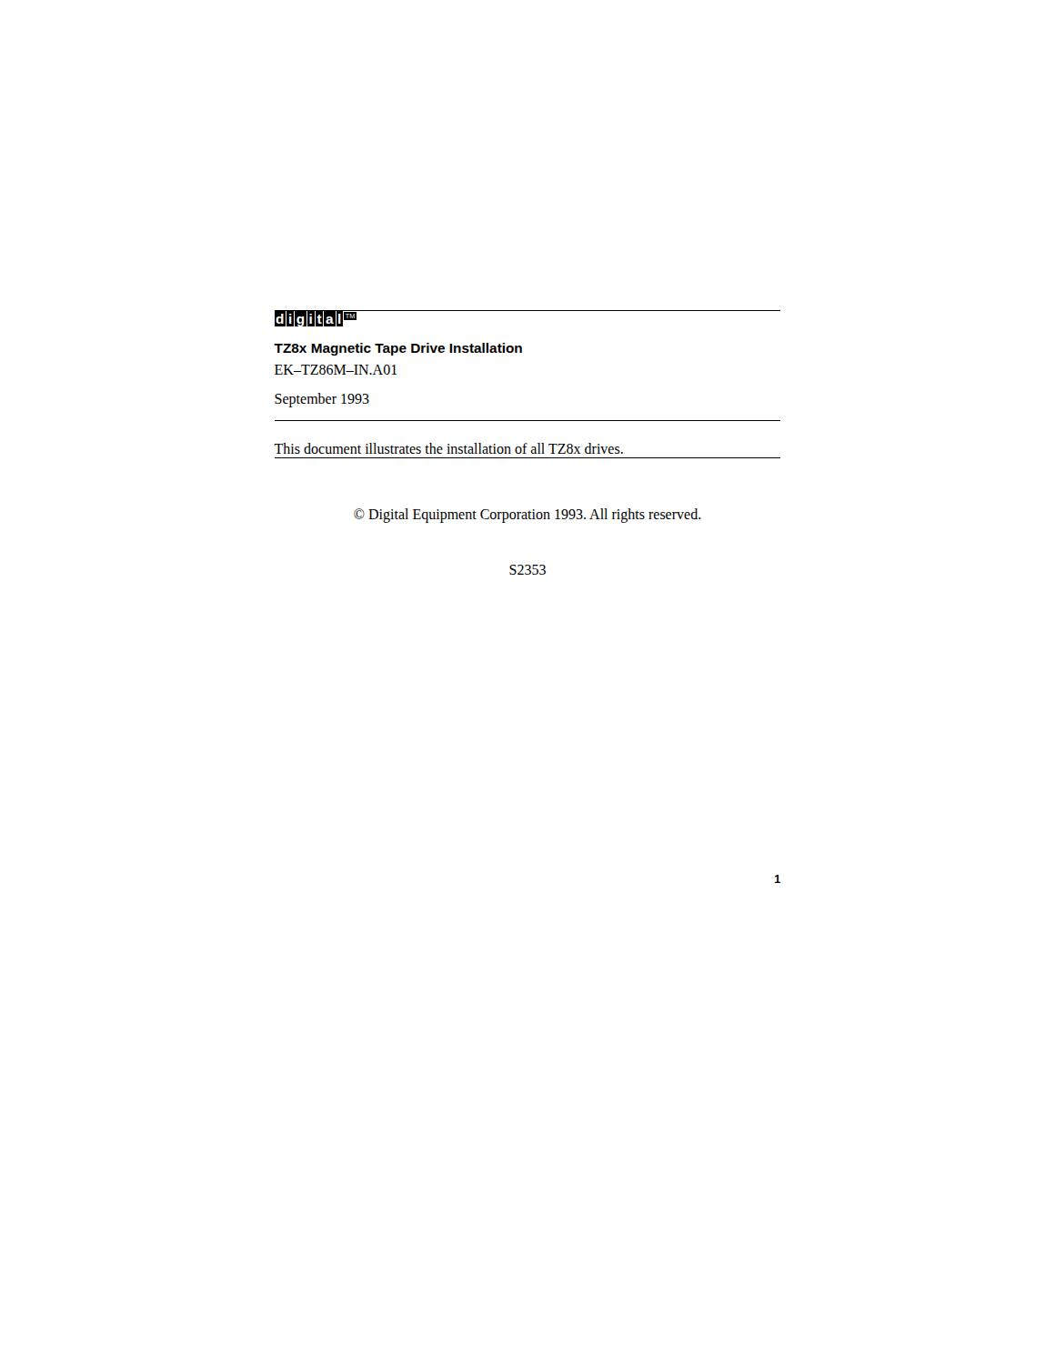digitalTM
TZ8x Magnetic Tape Drive Installation
EK–TZ86M–IN.A01
September 1993
This document illustrates the installation of all TZ8x drives.
© Digital Equipment Corporation 1993. All rights reserved.
S2353
1